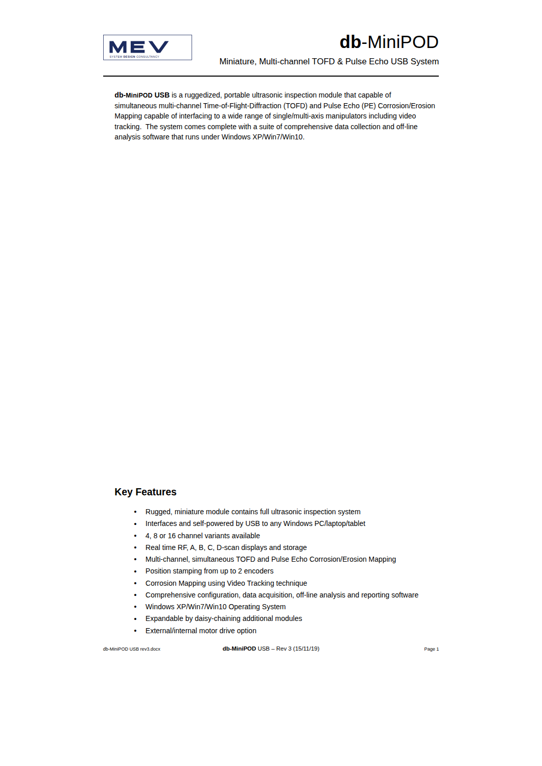SYSTEM DESIGN CONSULTANCY
db-MiniPOD
Miniature, Multi-channel TOFD & Pulse Echo USB System
db-MiniPOD USB is a ruggedized, portable ultrasonic inspection module that capable of simultaneous multi-channel Time-of-Flight-Diffraction (TOFD) and Pulse Echo (PE) Corrosion/Erosion Mapping capable of interfacing to a wide range of single/multi-axis manipulators including video tracking. The system comes complete with a suite of comprehensive data collection and off-line analysis software that runs under Windows XP/Win7/Win10.
Key Features
Rugged, miniature module contains full ultrasonic inspection system
Interfaces and self-powered by USB to any Windows PC/laptop/tablet
4, 8 or 16 channel variants available
Real time RF, A, B, C, D-scan displays and storage
Multi-channel, simultaneous TOFD and Pulse Echo Corrosion/Erosion Mapping
Position stamping from up to 2 encoders
Corrosion Mapping using Video Tracking technique
Comprehensive configuration, data acquisition, off-line analysis and reporting software
Windows XP/Win7/Win10 Operating System
Expandable by daisy-chaining additional modules
External/internal motor drive option
db-MiniPOD USB rev3.docx
db-MiniPOD USB – Rev 3 (15/11/19)
Page 1